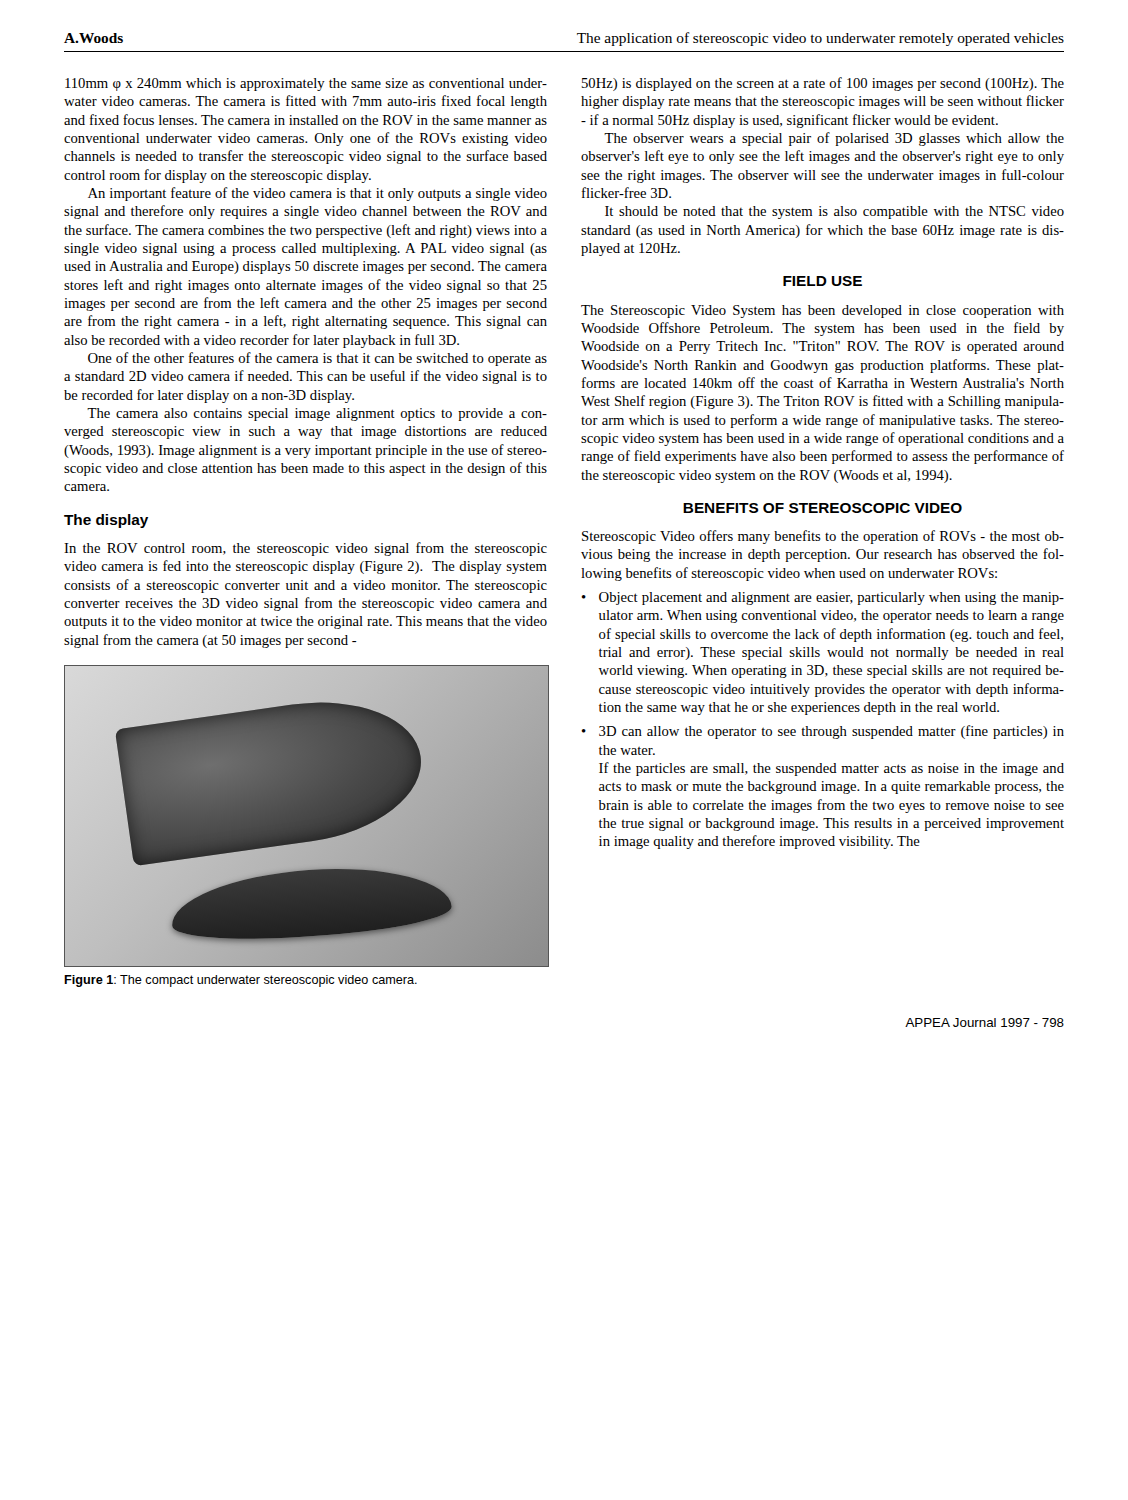A.Woods The application of stereoscopic video to underwater remotely operated vehicles
110mm φ x 240mm which is approximately the same size as conventional underwater video cameras. The camera is fitted with 7mm auto-iris fixed focal length and fixed focus lenses. The camera in installed on the ROV in the same manner as conventional underwater video cameras. Only one of the ROVs existing video channels is needed to transfer the stereoscopic video signal to the surface based control room for display on the stereoscopic display.
An important feature of the video camera is that it only outputs a single video signal and therefore only requires a single video channel between the ROV and the surface. The camera combines the two perspective (left and right) views into a single video signal using a process called multiplexing. A PAL video signal (as used in Australia and Europe) displays 50 discrete images per second. The camera stores left and right images onto alternate images of the video signal so that 25 images per second are from the left camera and the other 25 images per second are from the right camera - in a left, right alternating sequence. This signal can also be recorded with a video recorder for later playback in full 3D.
One of the other features of the camera is that it can be switched to operate as a standard 2D video camera if needed. This can be useful if the video signal is to be recorded for later display on a non-3D display.
The camera also contains special image alignment optics to provide a converged stereoscopic view in such a way that image distortions are reduced (Woods, 1993). Image alignment is a very important principle in the use of stereoscopic video and close attention has been made to this aspect in the design of this camera.
The display
In the ROV control room, the stereoscopic video signal from the stereoscopic video camera is fed into the stereoscopic display (Figure 2). The display system consists of a stereoscopic converter unit and a video monitor. The stereoscopic converter receives the 3D video signal from the stereoscopic video camera and outputs it to the video monitor at twice the original rate. This means that the video signal from the camera (at 50 images per second -
Figure 1: The compact underwater stereoscopic video camera.
50Hz) is displayed on the screen at a rate of 100 images per second (100Hz). The higher display rate means that the stereoscopic images will be seen without flicker - if a normal 50Hz display is used, significant flicker would be evident.
The observer wears a special pair of polarised 3D glasses which allow the observer's left eye to only see the left images and the observer's right eye to only see the right images. The observer will see the underwater images in full-colour flicker-free 3D.
It should be noted that the system is also compatible with the NTSC video standard (as used in North America) for which the base 60Hz image rate is displayed at 120Hz.
FIELD USE
The Stereoscopic Video System has been developed in close cooperation with Woodside Offshore Petroleum. The system has been used in the field by Woodside on a Perry Tritech Inc. "Triton" ROV. The ROV is operated around Woodside's North Rankin and Goodwyn gas production platforms. These platforms are located 140km off the coast of Karratha in Western Australia's North West Shelf region (Figure 3). The Triton ROV is fitted with a Schilling manipulator arm which is used to perform a wide range of manipulative tasks. The stereoscopic video system has been used in a wide range of operational conditions and a range of field experiments have also been performed to assess the performance of the stereoscopic video system on the ROV (Woods et al, 1994).
BENEFITS OF STEREOSCOPIC VIDEO
Stereoscopic Video offers many benefits to the operation of ROVs - the most obvious being the increase in depth perception. Our research has observed the following benefits of stereoscopic video when used on underwater ROVs:
Object placement and alignment are easier, particularly when using the manipulator arm. When using conventional video, the operator needs to learn a range of special skills to overcome the lack of depth information (eg. touch and feel, trial and error). These special skills would not normally be needed in real world viewing. When operating in 3D, these special skills are not required because stereoscopic video intuitively provides the operator with depth information the same way that he or she experiences depth in the real world.
3D can allow the operator to see through suspended matter (fine particles) in the water.
If the particles are small, the suspended matter acts as noise in the image and acts to mask or mute the background image. In a quite remarkable process, the brain is able to correlate the images from the two eyes to remove noise to see the true signal or background image. This results in a perceived improvement in image quality and therefore improved visibility. The
APPEA Journal 1997 - 798